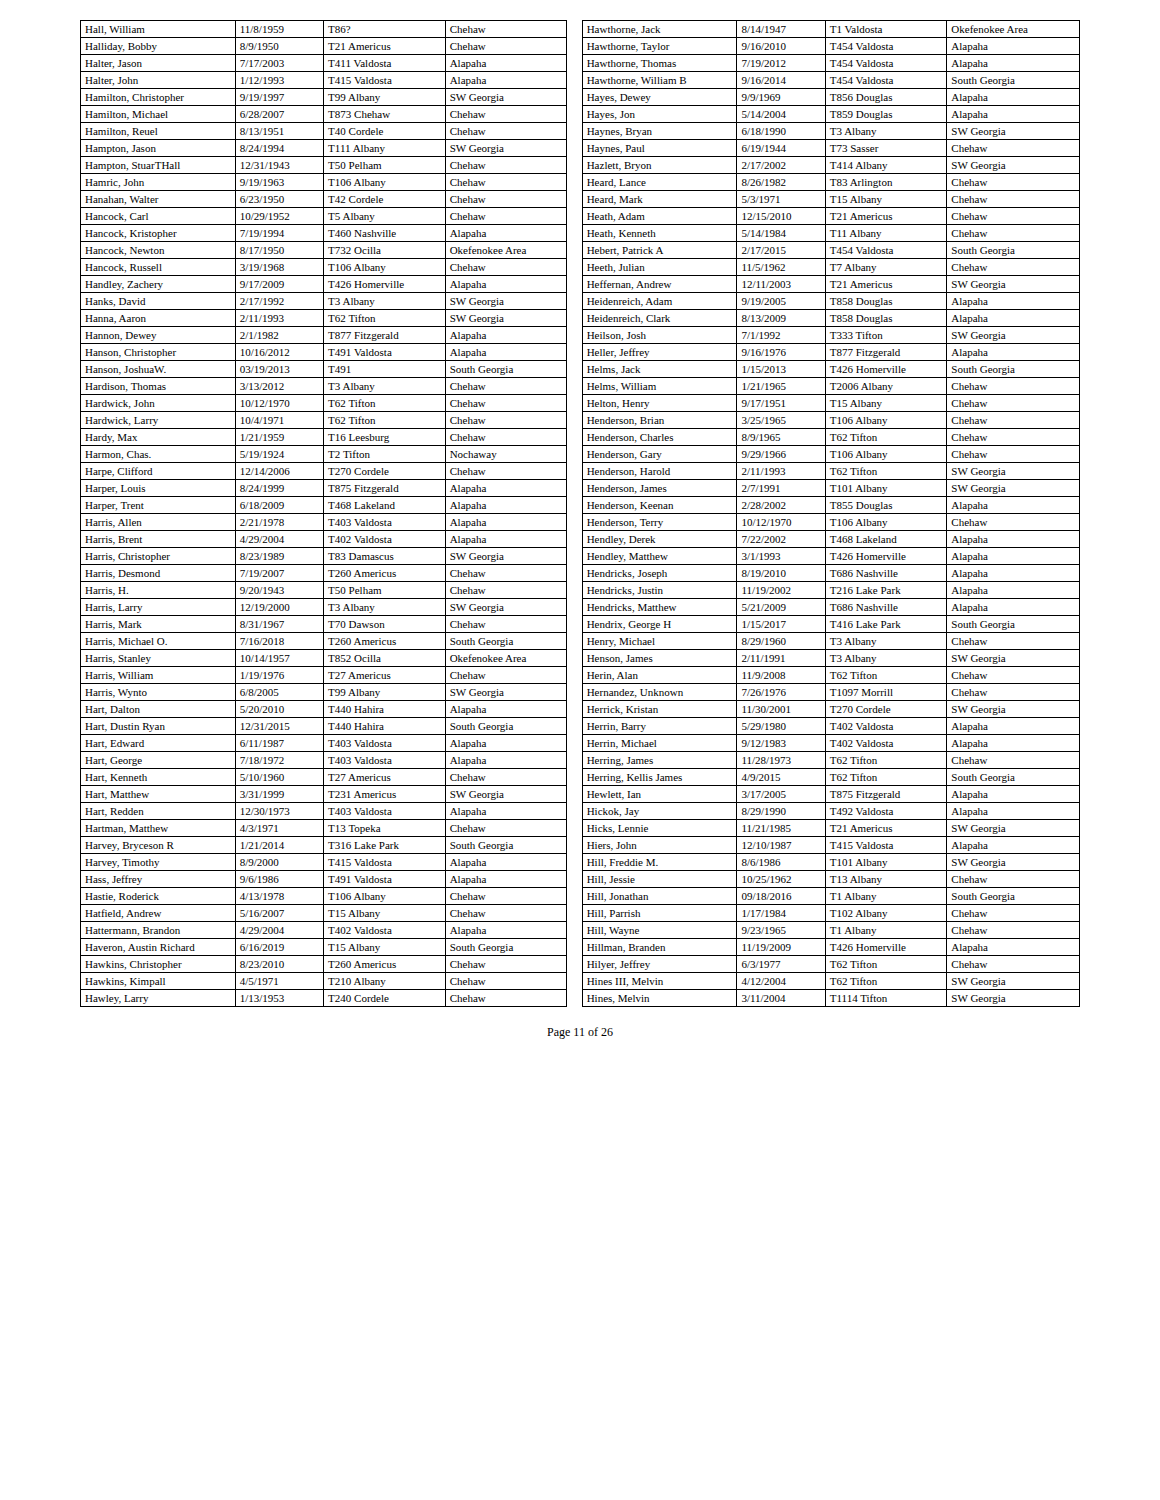| Hall, William | 11/8/1959 | T86? | Chehaw | | Hawthorne, Jack | 8/14/1947 | T1 Valdosta | Okefenokee Area |
| Halliday, Bobby | 8/9/1950 | T21 Americus | Chehaw | | Hawthorne, Taylor | 9/16/2010 | T454 Valdosta | Alapaha |
| Halter, Jason | 7/17/2003 | T411 Valdosta | Alapaha | | Hawthorne, Thomas | 7/19/2012 | T454 Valdosta | Alapaha |
| Halter, John | 1/12/1993 | T415 Valdosta | Alapaha | | Hawthorne, William B | 9/16/2014 | T454 Valdosta | South Georgia |
| Hamilton, Christopher | 9/19/1997 | T99 Albany | SW Georgia | | Hayes, Dewey | 9/9/1969 | T856 Douglas | Alapaha |
| Hamilton, Michael | 6/28/2007 | T873 Chehaw | Chehaw | | Hayes, Jon | 5/14/2004 | T859 Douglas | Alapaha |
| Hamilton, Reuel | 8/13/1951 | T40 Cordele | Chehaw | | Haynes, Bryan | 6/18/1990 | T3 Albany | SW Georgia |
| Hampton, Jason | 8/24/1994 | T111 Albany | SW Georgia | | Haynes, Paul | 6/19/1944 | T73 Sasser | Chehaw |
| Hampton, StuarTHall | 12/31/1943 | T50 Pelham | Chehaw | | Hazlett, Bryon | 2/17/2002 | T414 Albany | SW Georgia |
| Hamric, John | 9/19/1963 | T106 Albany | Chehaw | | Heard, Lance | 8/26/1982 | T83 Arlington | Chehaw |
| Hanahan, Walter | 6/23/1950 | T42 Cordele | Chehaw | | Heard, Mark | 5/3/1971 | T15 Albany | Chehaw |
| Hancock, Carl | 10/29/1952 | T5 Albany | Chehaw | | Heath, Adam | 12/15/2010 | T21 Americus | Chehaw |
| Hancock, Kristopher | 7/19/1994 | T460 Nashville | Alapaha | | Heath, Kenneth | 5/14/1984 | T11 Albany | Chehaw |
| Hancock, Newton | 8/17/1950 | T732 Ocilla | Okefenokee Area | | Hebert, Patrick A | 2/17/2015 | T454 Valdosta | South Georgia |
| Hancock, Russell | 3/19/1968 | T106 Albany | Chehaw | | Heeth, Julian | 11/5/1962 | T7 Albany | Chehaw |
| Handley, Zachery | 9/17/2009 | T426 Homerville | Alapaha | | Heffernan, Andrew | 12/11/2003 | T21 Americus | SW Georgia |
| Hanks, David | 2/17/1992 | T3 Albany | SW Georgia | | Heidenreich, Adam | 9/19/2005 | T858 Douglas | Alapaha |
| Hanna, Aaron | 2/11/1993 | T62 Tifton | SW Georgia | | Heidenreich, Clark | 8/13/2009 | T858 Douglas | Alapaha |
| Hannon, Dewey | 2/1/1982 | T877 Fitzgerald | Alapaha | | Heilson, Josh | 7/1/1992 | T333 Tifton | SW Georgia |
| Hanson, Christopher | 10/16/2012 | T491 Valdosta | Alapaha | | Heller, Jeffrey | 9/16/1976 | T877 Fitzgerald | Alapaha |
| Hanson, JoshuaW. | 03/19/2013 | T491 | South Georgia | | Helms, Jack | 1/15/2013 | T426 Homerville | South Georgia |
| Hardison, Thomas | 3/13/2012 | T3 Albany | Chehaw | | Helms, William | 1/21/1965 | T2006 Albany | Chehaw |
| Hardwick, John | 10/12/1970 | T62 Tifton | Chehaw | | Helton, Henry | 9/17/1951 | T15 Albany | Chehaw |
| Hardwick, Larry | 10/4/1971 | T62 Tifton | Chehaw | | Henderson, Brian | 3/25/1965 | T106 Albany | Chehaw |
| Hardy, Max | 1/21/1959 | T16 Leesburg | Chehaw | | Henderson, Charles | 8/9/1965 | T62 Tifton | Chehaw |
| Harmon, Chas. | 5/19/1924 | T2 Tifton | Nochaway | | Henderson, Gary | 9/29/1966 | T106 Albany | Chehaw |
| Harpe, Clifford | 12/14/2006 | T270 Cordele | Chehaw | | Henderson, Harold | 2/11/1993 | T62 Tifton | SW Georgia |
| Harper, Louis | 8/24/1999 | T875 Fitzgerald | Alapaha | | Henderson, James | 2/7/1991 | T101 Albany | SW Georgia |
| Harper, Trent | 6/18/2009 | T468 Lakeland | Alapaha | | Henderson, Keenan | 2/28/2002 | T855 Douglas | Alapaha |
| Harris, Allen | 2/21/1978 | T403 Valdosta | Alapaha | | Henderson, Terry | 10/12/1970 | T106 Albany | Chehaw |
| Harris, Brent | 4/29/2004 | T402 Valdosta | Alapaha | | Hendley, Derek | 7/22/2002 | T468 Lakeland | Alapaha |
| Harris, Christopher | 8/23/1989 | T83 Damascus | SW Georgia | | Hendley, Matthew | 3/1/1993 | T426 Homerville | Alapaha |
| Harris, Desmond | 7/19/2007 | T260 Americus | Chehaw | | Hendricks, Joseph | 8/19/2010 | T686 Nashville | Alapaha |
| Harris, H. | 9/20/1943 | T50 Pelham | Chehaw | | Hendricks, Justin | 11/19/2002 | T216 Lake Park | Alapaha |
| Harris, Larry | 12/19/2000 | T3 Albany | SW Georgia | | Hendricks, Matthew | 5/21/2009 | T686 Nashville | Alapaha |
| Harris, Mark | 8/31/1967 | T70 Dawson | Chehaw | | Hendrix, George H | 1/15/2017 | T416 Lake Park | South Georgia |
| Harris, Michael O. | 7/16/2018 | T260 Americus | South Georgia | | Henry, Michael | 8/29/1960 | T3 Albany | Chehaw |
| Harris, Stanley | 10/14/1957 | T852 Ocilla | Okefenokee Area | | Henson, James | 2/11/1991 | T3 Albany | SW Georgia |
| Harris, William | 1/19/1976 | T27 Americus | Chehaw | | Herin, Alan | 11/9/2008 | T62 Tifton | Chehaw |
| Harris, Wynto | 6/8/2005 | T99 Albany | SW Georgia | | Hernandez, Unknown | 7/26/1976 | T1097 Morrill | Chehaw |
| Hart, Dalton | 5/20/2010 | T440 Hahira | Alapaha | | Herrick, Kristan | 11/30/2001 | T270 Cordele | SW Georgia |
| Hart, Dustin Ryan | 12/31/2015 | T440 Hahira | South Georgia | | Herrin, Barry | 5/29/1980 | T402 Valdosta | Alapaha |
| Hart, Edward | 6/11/1987 | T403 Valdosta | Alapaha | | Herrin, Michael | 9/12/1983 | T402 Valdosta | Alapaha |
| Hart, George | 7/18/1972 | T403 Valdosta | Alapaha | | Herring, James | 11/28/1973 | T62 Tifton | Chehaw |
| Hart, Kenneth | 5/10/1960 | T27 Americus | Chehaw | | Herring, Kellis James | 4/9/2015 | T62 Tifton | South Georgia |
| Hart, Matthew | 3/31/1999 | T231 Americus | SW Georgia | | Hewlett, Ian | 3/17/2005 | T875 Fitzgerald | Alapaha |
| Hart, Redden | 12/30/1973 | T403 Valdosta | Alapaha | | Hickok, Jay | 8/29/1990 | T492 Valdosta | Alapaha |
| Hartman, Matthew | 4/3/1971 | T13 Topeka | Chehaw | | Hicks, Lennie | 11/21/1985 | T21 Americus | SW Georgia |
| Harvey, Bryceson R | 1/21/2014 | T316 Lake Park | South Georgia | | Hiers, John | 12/10/1987 | T415 Valdosta | Alapaha |
| Harvey, Timothy | 8/9/2000 | T415 Valdosta | Alapaha | | Hill, Freddie M. | 8/6/1986 | T101 Albany | SW Georgia |
| Hass, Jeffrey | 9/6/1986 | T491 Valdosta | Alapaha | | Hill, Jessie | 10/25/1962 | T13 Albany | Chehaw |
| Hastie, Roderick | 4/13/1978 | T106 Albany | Chehaw | | Hill, Jonathan | 09/18/2016 | T1 Albany | South Georgia |
| Hatfield, Andrew | 5/16/2007 | T15 Albany | Chehaw | | Hill, Parrish | 1/17/1984 | T102 Albany | Chehaw |
| Hattermann, Brandon | 4/29/2004 | T402 Valdosta | Alapaha | | Hill, Wayne | 9/23/1965 | T1 Albany | Chehaw |
| Haveron, Austin Richard | 6/16/2019 | T15 Albany | South Georgia | | Hillman, Branden | 11/19/2009 | T426 Homerville | Alapaha |
| Hawkins, Christopher | 8/23/2010 | T260 Americus | Chehaw | | Hilyer, Jeffrey | 6/3/1977 | T62 Tifton | Chehaw |
| Hawkins, Kimpall | 4/5/1971 | T210 Albany | Chehaw | | Hines III, Melvin | 4/12/2004 | T62 Tifton | SW Georgia |
| Hawley, Larry | 1/13/1953 | T240 Cordele | Chehaw | | Hines, Melvin | 3/11/2004 | T1114 Tifton | SW Georgia |
Page 11 of 26